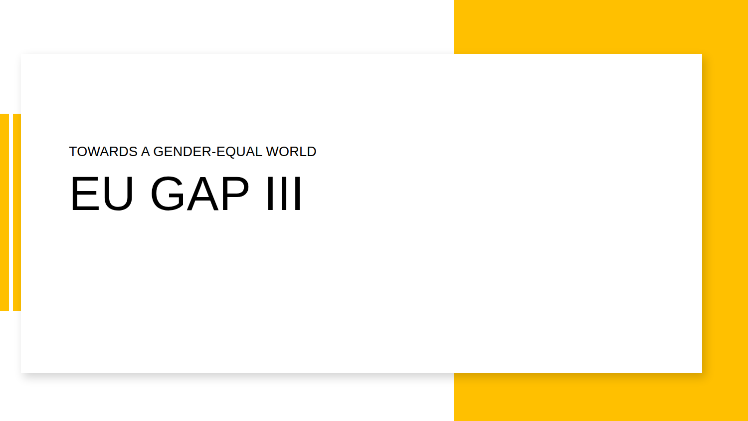TOWARDS A GENDER-EQUAL WORLD
EU GAP III